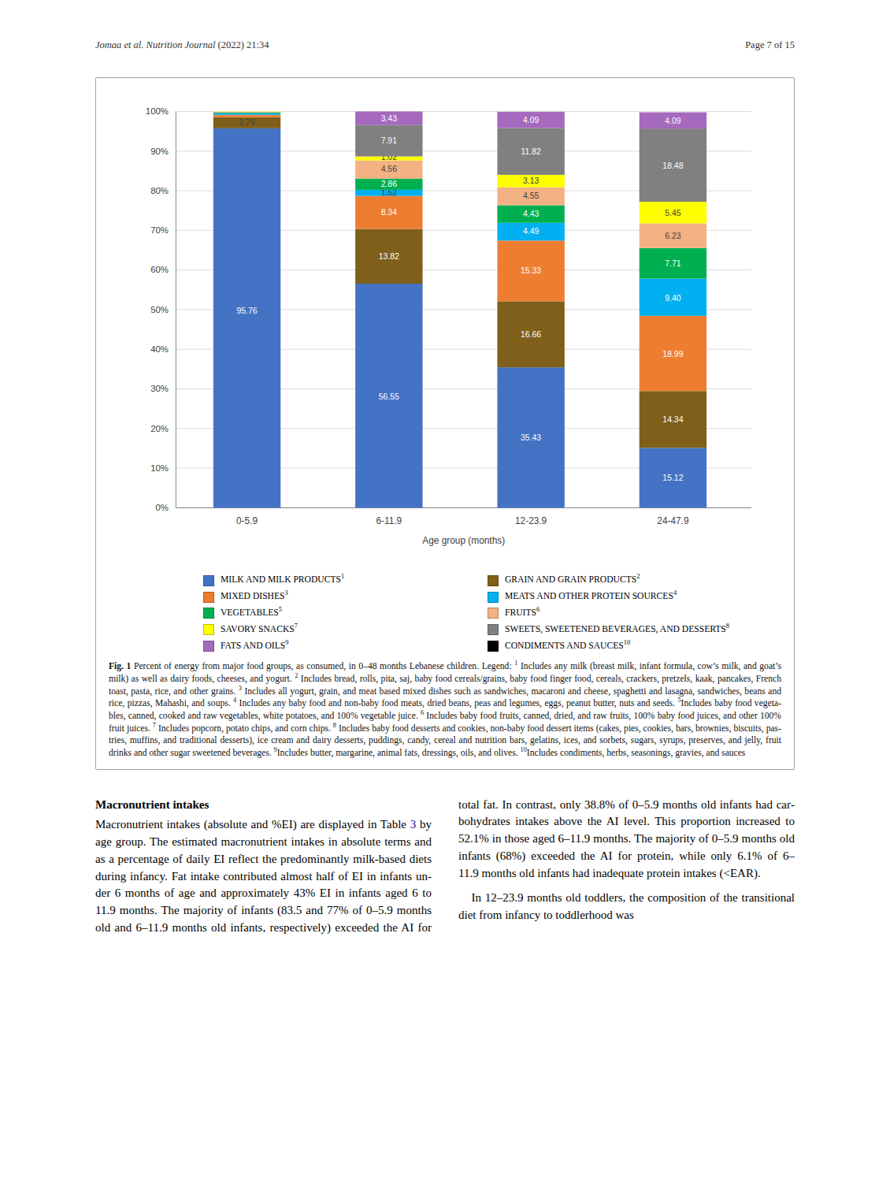Jomaa et al. Nutrition Journal (2022) 21:34
Page 7 of 15
0% 10% 20% 30% 40% 50% 60% 70% 80% 90% 100% 95.76 2.79 56.55 13.82 8.34 1.52 2.86 4.56 1.02 7.91 3.43 35.43 16.66 15.33 4.49 4.43 4.55 3.13 11.82 4.09 15.12 14.34 18.99 9.40 7.71 6.23 5.45 18.48 4.09 0-5.9 6-11.9 12-23.9 24-47.9 Age group (months)
MILK AND MILK PRODUCTS1
GRAIN AND GRAIN PRODUCTS2
MIXED DISHES3
MEATS AND OTHER PROTEIN SOURCES4
VEGETABLES5
FRUITS6
SAVORY SNACKS7
SWEETS, SWEETENED BEVERAGES, AND DESSERTS8
FATS AND OILS9
CONDIMENTS AND SAUCES10
Fig. 1 Percent of energy from major food groups, as consumed, in 0–48 months Lebanese children. Legend: 1 Includes any milk (breast milk, infant formula, cow’s milk, and goat’s milk) as well as dairy foods, cheeses, and yogurt. 2 Includes bread, rolls, pita, saj, baby food cereals/grains, baby food finger food, cereals, crackers, pretzels, kaak, pancakes, French toast, pasta, rice, and other grains. 3 Includes all yogurt, grain, and meat based mixed dishes such as sandwiches, macaroni and cheese, spaghetti and lasagna, sandwiches, beans and rice, pizzas, Mahashi, and soups. 4 Includes any baby food and non-baby food meats, dried beans, peas and legumes, eggs, peanut butter, nuts and seeds. 5Includes baby food vegetables, canned, cooked and raw vegetables, white potatoes, and 100% vegetable juice. 6 Includes baby food fruits, canned, dried, and raw fruits, 100% baby food juices, and other 100% fruit juices. 7 Includes popcorn, potato chips, and corn chips. 8 Includes baby food desserts and cookies, non-baby food dessert items (cakes, pies, cookies, bars, brownies, biscuits, pastries, muffins, and traditional desserts), ice cream and dairy desserts, puddings, candy, cereal and nutrition bars, gelatins, ices, and sorbets, sugars, syrups, preserves, and jelly, fruit drinks and other sugar sweetened beverages. 9Includes butter, margarine, animal fats, dressings, oils, and olives. 10Includes condiments, herbs, seasonings, gravies, and sauces
Macronutrient intakes
Macronutrient intakes (absolute and %EI) are displayed in Table 3 by age group. The estimated macronutrient intakes in absolute terms and as a percentage of daily EI reflect the predominantly milk-based diets during infancy. Fat intake contributed almost half of EI in infants under 6 months of age and approximately 43% EI in infants aged 6 to 11.9 months. The majority of infants (83.5 and 77% of 0–5.9 months old and 6–11.9 months old infants, respectively) exceeded the AI for total fat. In contrast, only 38.8% of 0–5.9 months old infants had carbohydrates intakes above the AI level. This proportion increased to 52.1% in those aged 6–11.9 months. The majority of 0–5.9 months old infants (68%) exceeded the AI for protein, while only 6.1% of 6–11.9 months old infants had inadequate protein intakes (<EAR).
In 12–23.9 months old toddlers, the composition of the transitional diet from infancy to toddlerhood was